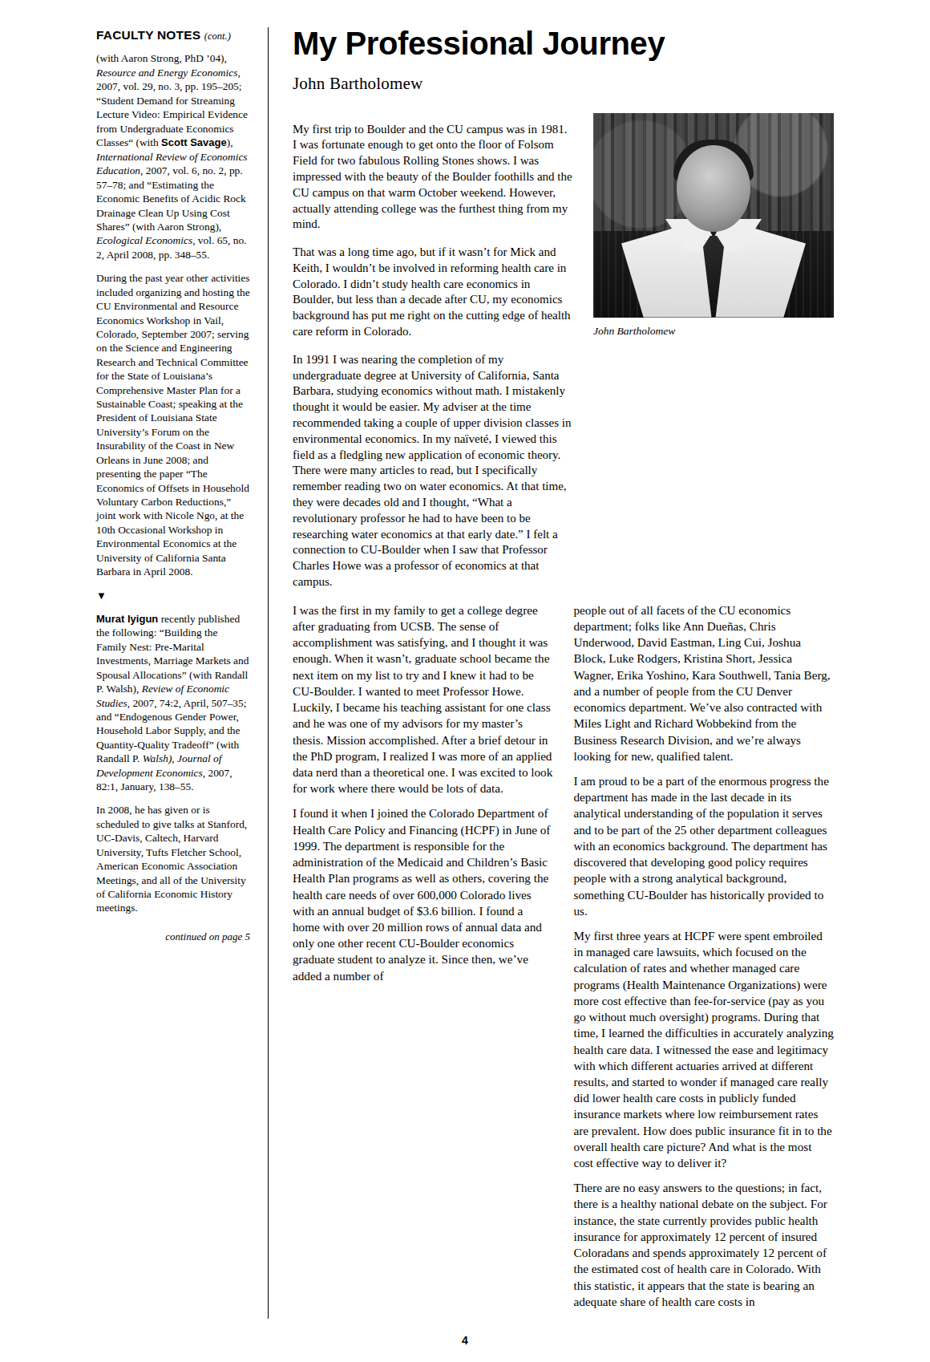FACULTY NOTES (cont.)
(with Aaron Strong, PhD ’04), Resource and Energy Economics, 2007, vol. 29, no. 3, pp. 195–205; “Student Demand for Streaming Lecture Video: Empirical Evidence from Undergraduate Economics Classes“ (with Scott Savage), International Review of Economics Education, 2007, vol. 6, no. 2, pp. 57–78; and “Estimating the Economic Benefits of Acidic Rock Drainage Clean Up Using Cost Shares” (with Aaron Strong), Ecological Economics, vol. 65, no. 2, April 2008, pp. 348–55.
During the past year other activities included organizing and hosting the CU Environmental and Resource Economics Workshop in Vail, Colorado, September 2007; serving on the Science and Engineering Research and Technical Committee for the State of Louisiana’s Comprehensive Master Plan for a Sustainable Coast; speaking at the President of Louisiana State University’s Forum on the Insurability of the Coast in New Orleans in June 2008; and presenting the paper “The Economics of Offsets in Household Voluntary Carbon Reductions,” joint work with Nicole Ngo, at the 10th Occasional Workshop in Environmental Economics at the University of California Santa Barbara in April 2008.
▼
Murat Iyigun recently published the following: “Building the Family Nest: Pre-Marital Investments, Marriage Markets and Spousal Allocations” (with Randall P. Walsh), Review of Economic Studies, 2007, 74:2, April, 507–35; and “Endogenous Gender Power, Household Labor Supply, and the Quantity-Quality Tradeoff” (with Randall P. Walsh), Journal of Development Economics, 2007, 82:1, January, 138–55.
In 2008, he has given or is scheduled to give talks at Stanford, UC-Davis, Caltech, Harvard University, Tufts Fletcher School, American Economic Association Meetings, and all of the University of California Economic History meetings.
continued on page 5
My Professional Journey
John Bartholomew
My first trip to Boulder and the CU campus was in 1981. I was fortunate enough to get onto the floor of Folsom Field for two fabulous Rolling Stones shows. I was impressed with the beauty of the Boulder foothills and the CU campus on that warm October weekend. However, actually attending college was the furthest thing from my mind.
That was a long time ago, but if it wasn’t for Mick and Keith, I wouldn’t be involved in reforming health care in Colorado. I didn’t study health care economics in Boulder, but less than a decade after CU, my economics background has put me right on the cutting edge of health care reform in Colorado.
In 1991 I was nearing the completion of my undergraduate degree at University of California, Santa Barbara, studying economics without math. I mistakenly thought it would be easier. My adviser at the time recommended taking a couple of upper division classes in environmental economics. In my naïveté, I viewed this field as a fledgling new application of economic theory. There were many articles to read, but I specifically remember reading two on water economics. At that time, they were decades old and I thought, “What a revolutionary professor he had to have been to be researching water economics at that early date.” I felt a connection to CU-Boulder when I saw that Professor Charles Howe was a professor of economics at that campus.
John Bartholomew
I was the first in my family to get a college degree after graduating from UCSB. The sense of accomplishment was satisfying, and I thought it was enough. When it wasn’t, graduate school became the next item on my list to try and I knew it had to be CU-Boulder. I wanted to meet Professor Howe. Luckily, I became his teaching assistant for one class and he was one of my advisors for my master’s thesis. Mission accomplished. After a brief detour in the PhD program, I realized I was more of an applied data nerd than a theoretical one. I was excited to look for work where there would be lots of data.
I found it when I joined the Colorado Department of Health Care Policy and Financing (HCPF) in June of 1999. The department is responsible for the administration of the Medicaid and Children’s Basic Health Plan programs as well as others, covering the health care needs of over 600,000 Colorado lives with an annual budget of $3.6 billion. I found a home with over 20 million rows of annual data and only one other recent CU-Boulder economics graduate student to analyze it. Since then, we’ve added a number of
people out of all facets of the CU economics department; folks like Ann Dueñas, Chris Underwood, David Eastman, Ling Cui, Joshua Block, Luke Rodgers, Kristina Short, Jessica Wagner, Erika Yoshino, Kara Southwell, Tania Berg, and a number of people from the CU Denver economics department. We’ve also contracted with Miles Light and Richard Wobbekind from the Business Research Division, and we’re always looking for new, qualified talent.
I am proud to be a part of the enormous progress the department has made in the last decade in its analytical understanding of the population it serves and to be part of the 25 other department colleagues with an economics background. The department has discovered that developing good policy requires people with a strong analytical background, something CU-Boulder has historically provided to us.
My first three years at HCPF were spent embroiled in managed care lawsuits, which focused on the calculation of rates and whether managed care programs (Health Maintenance Organizations) were more cost effective than fee-for-service (pay as you go without much oversight) programs. During that time, I learned the difficulties in accurately analyzing health care data. I witnessed the ease and legitimacy with which different actuaries arrived at different results, and started to wonder if managed care really did lower health care costs in publicly funded insurance markets where low reimbursement rates are prevalent. How does public insurance fit in to the overall health care picture? And what is the most cost effective way to deliver it?
There are no easy answers to the questions; in fact, there is a healthy national debate on the subject. For instance, the state currently provides public health insurance for approximately 12 percent of insured Coloradans and spends approximately 12 percent of the estimated cost of health care in Colorado. With this statistic, it appears that the state is bearing an adequate share of health care costs in
4